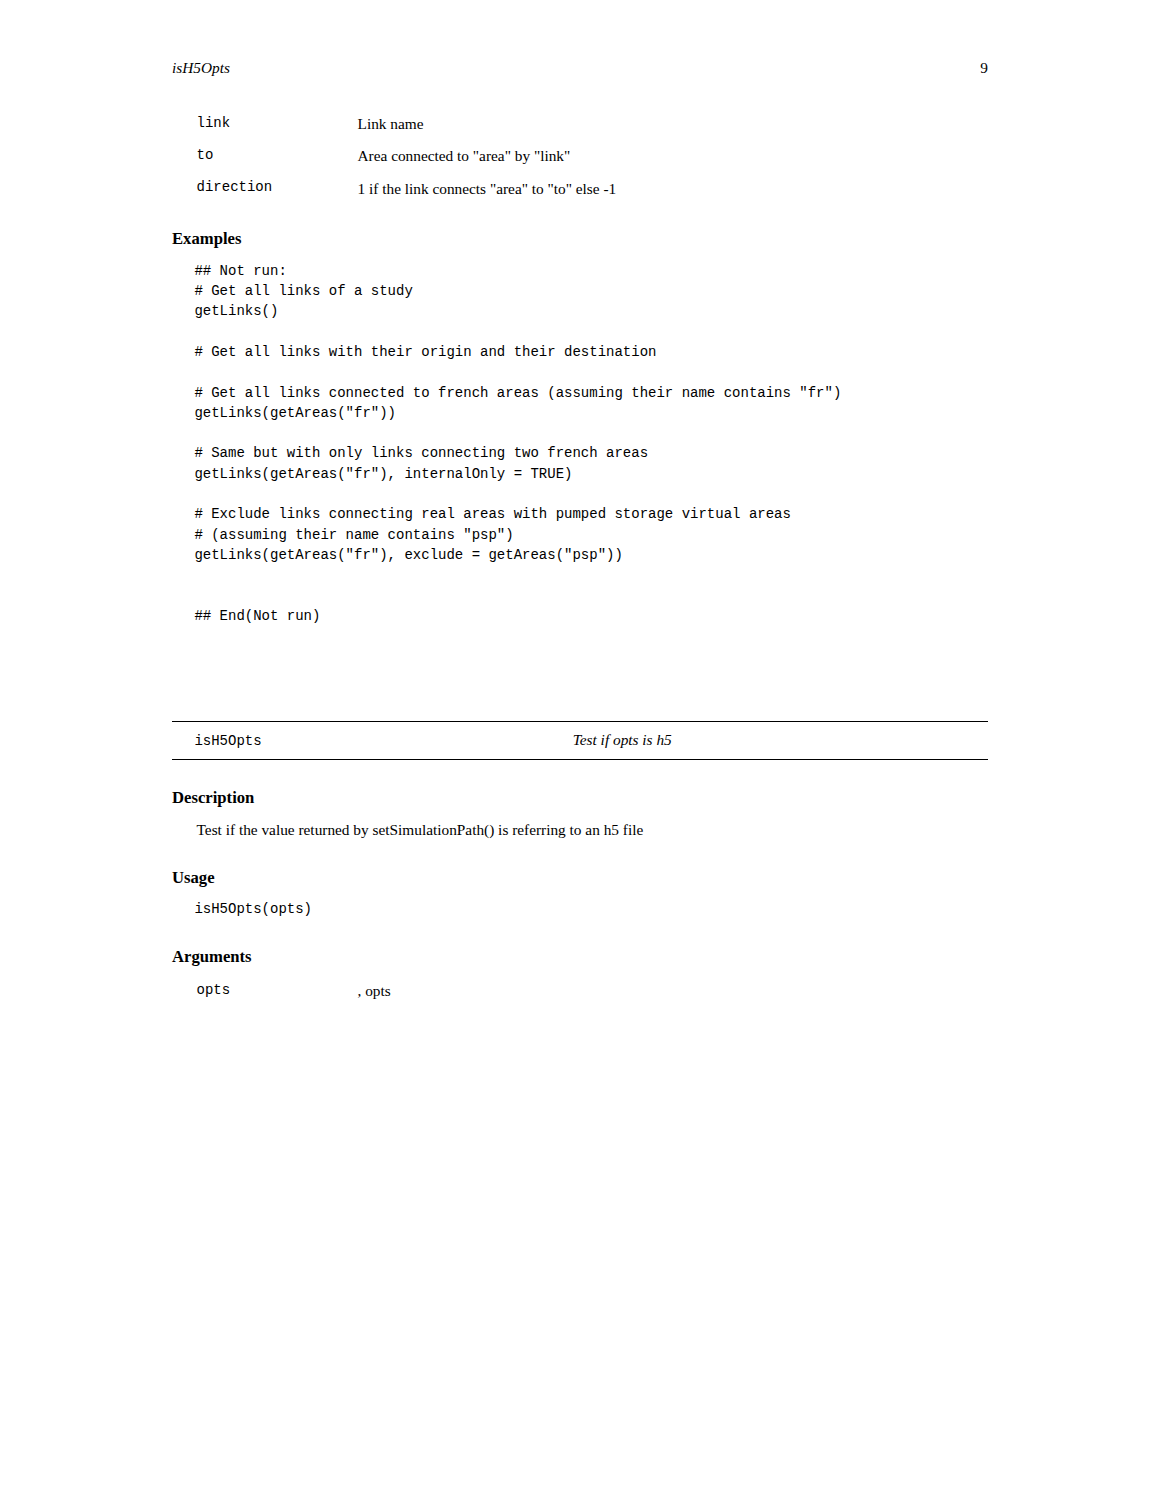isH5Opts 9
link
Link name
to
Area connected to "area" by "link"
direction
1 if the link connects "area" to "to" else -1
Examples
## Not run: 
# Get all links of a study
getLinks()

# Get all links with their origin and their destination

# Get all links connected to french areas (assuming their name contains "fr")
getLinks(getAreas("fr"))

# Same but with only links connecting two french areas
getLinks(getAreas("fr"), internalOnly = TRUE)

# Exclude links connecting real areas with pumped storage virtual areas
# (assuming their name contains "psp")
getLinks(getAreas("fr"), exclude = getAreas("psp"))


## End(Not run)
isH5Opts Test if opts is h5
Description
Test if the value returned by setSimulationPath() is referring to an h5 file
Usage
isH5Opts(opts)
Arguments
opts
, opts